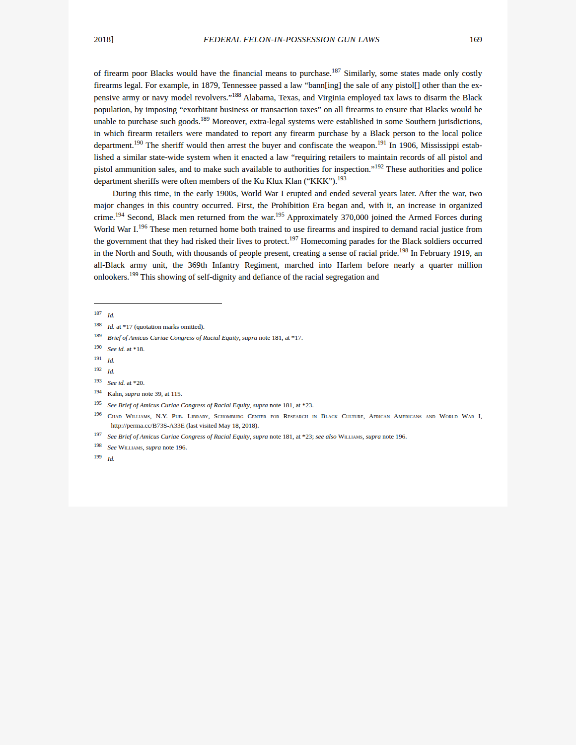2018] Federal Felon-in-Possession Gun Laws 169
of firearm poor Blacks would have the financial means to purchase.187 Similarly, some states made only costly firearms legal. For example, in 1879, Tennessee passed a law “bann[ing] the sale of any pistol[] other than the expensive army or navy model revolvers.”188 Alabama, Texas, and Virginia employed tax laws to disarm the Black population, by imposing “exorbitant business or transaction taxes” on all firearms to ensure that Blacks would be unable to purchase such goods.189 Moreover, extra-legal systems were established in some Southern jurisdictions, in which firearm retailers were mandated to report any firearm purchase by a Black person to the local police department.190 The sheriff would then arrest the buyer and confiscate the weapon.191 In 1906, Mississippi established a similar state-wide system when it enacted a law “requiring retailers to maintain records of all pistol and pistol ammunition sales, and to make such available to authorities for inspection.”192 These authorities and police department sheriffs were often members of the Ku Klux Klan (“KKK”).193
During this time, in the early 1900s, World War I erupted and ended several years later. After the war, two major changes in this country occurred. First, the Prohibition Era began and, with it, an increase in organized crime.194 Second, Black men returned from the war.195 Approximately 370,000 joined the Armed Forces during World War I.196 These men returned home both trained to use firearms and inspired to demand racial justice from the government that they had risked their lives to protect.197 Homecoming parades for the Black soldiers occurred in the North and South, with thousands of people present, creating a sense of racial pride.198 In February 1919, an all-Black army unit, the 369th Infantry Regiment, marched into Harlem before nearly a quarter million onlookers.199 This showing of self-dignity and defiance of the racial segregation and
187 Id.
188 Id. at *17 (quotation marks omitted).
189 Brief of Amicus Curiae Congress of Racial Equity, supra note 181, at *17.
190 See id. at *18.
191 Id.
192 Id.
193 See id. at *20.
194 Kahn, supra note 39, at 115.
195 See Brief of Amicus Curiae Congress of Racial Equity, supra note 181, at *23.
196 Chad Williams, N.Y. Pub. Library, Schomburg Center for Research in Black Culture, African Americans and World War I, http://perma.cc/B73S-A33E (last visited May 18, 2018).
197 See Brief of Amicus Curiae Congress of Racial Equity, supra note 181, at *23; see also Williams, supra note 196.
198 See Williams, supra note 196.
199 Id.